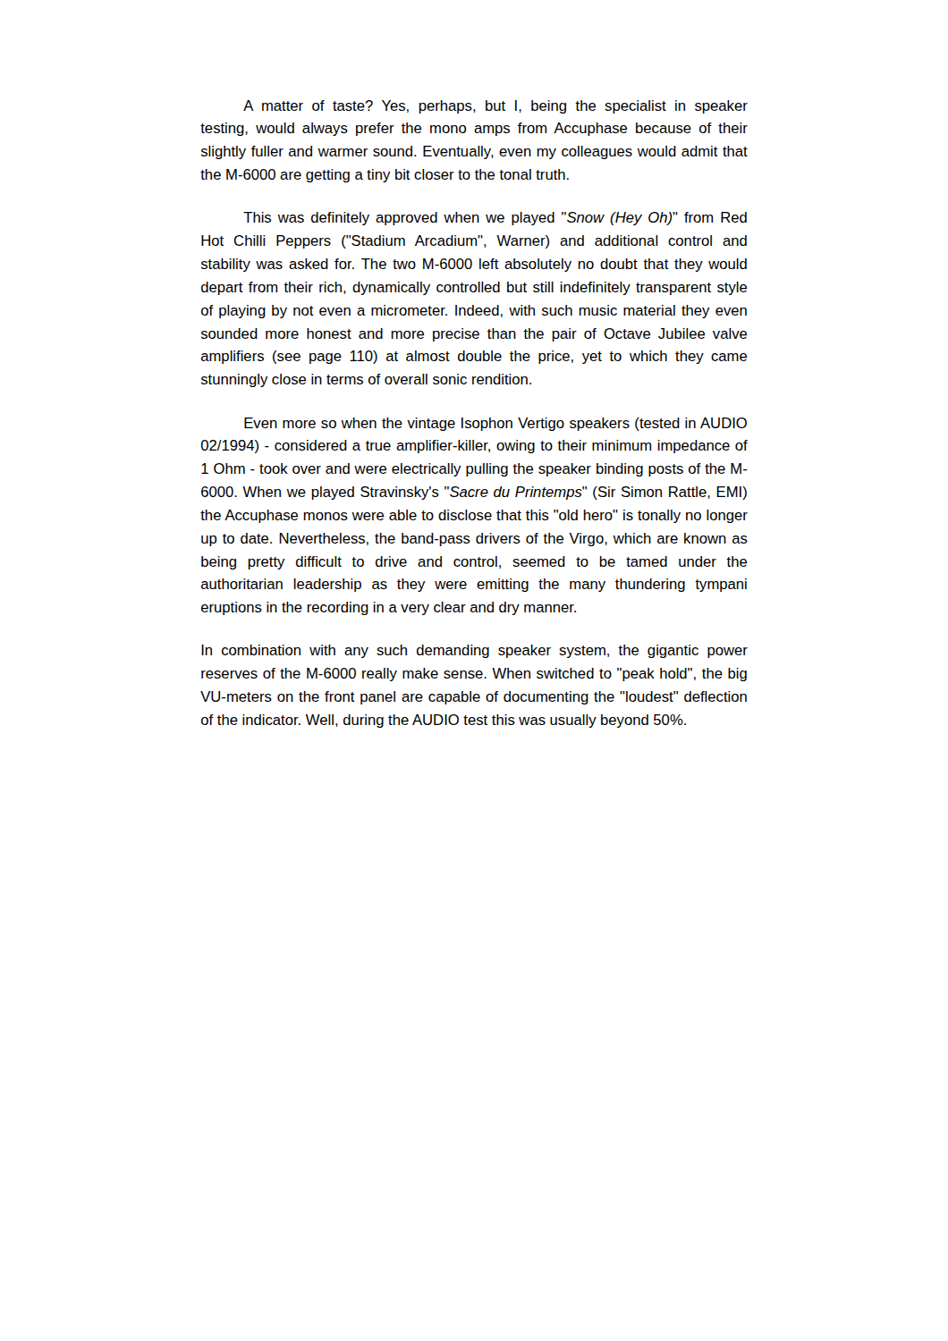A matter of taste? Yes, perhaps, but I, being the specialist in speaker testing, would always prefer the mono amps from Accuphase because of their slightly fuller and warmer sound. Eventually, even my colleagues would admit that the M-6000 are getting a tiny bit closer to the tonal truth.
This was definitely approved when we played "Snow (Hey Oh)" from Red Hot Chilli Peppers ("Stadium Arcadium", Warner) and additional control and stability was asked for. The two M-6000 left absolutely no doubt that they would depart from their rich, dynamically controlled but still indefinitely transparent style of playing by not even a micrometer. Indeed, with such music material they even sounded more honest and more precise than the pair of Octave Jubilee valve amplifiers (see page 110) at almost double the price, yet to which they came stunningly close in terms of overall sonic rendition.
Even more so when the vintage Isophon Vertigo speakers (tested in AUDIO 02/1994) - considered a true amplifier-killer, owing to their minimum impedance of 1 Ohm - took over and were electrically pulling the speaker binding posts of the M-6000. When we played Stravinsky's "Sacre du Printemps" (Sir Simon Rattle, EMI) the Accuphase monos were able to disclose that this "old hero" is tonally no longer up to date. Nevertheless, the band-pass drivers of the Virgo, which are known as being pretty difficult to drive and control, seemed to be tamed under the authoritarian leadership as they were emitting the many thundering tympani eruptions in the recording in a very clear and dry manner.
In combination with any such demanding speaker system, the gigantic power reserves of the M-6000 really make sense. When switched to "peak hold", the big VU-meters on the front panel are capable of documenting the "loudest" deflection of the indicator. Well, during the AUDIO test this was usually beyond 50%.